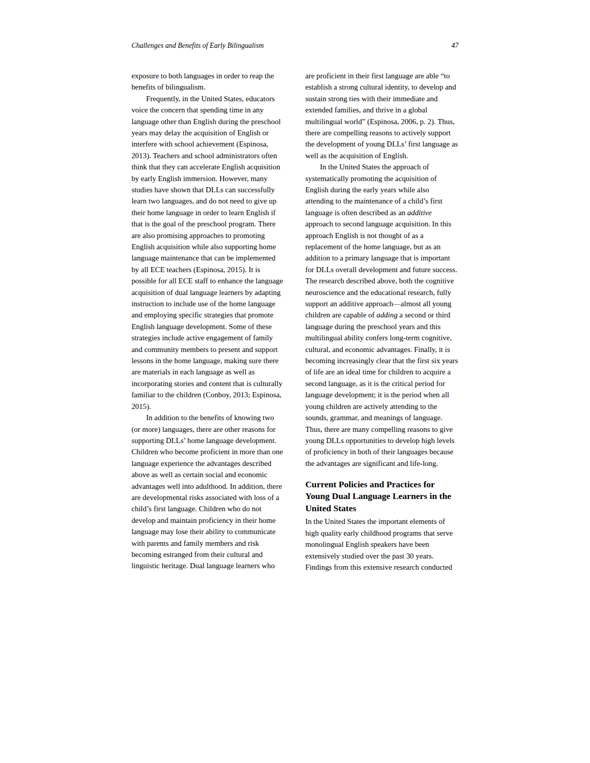Challenges and Benefits of Early Bilingualism 47
exposure to both languages in order to reap the benefits of bilingualism.
Frequently, in the United States, educators voice the concern that spending time in any language other than English during the preschool years may delay the acquisition of English or interfere with school achievement (Espinosa, 2013). Teachers and school administrators often think that they can accelerate English acquisition by early English immersion. However, many studies have shown that DLLs can successfully learn two languages, and do not need to give up their home language in order to learn English if that is the goal of the preschool program. There are also promising approaches to promoting English acquisition while also supporting home language maintenance that can be implemented by all ECE teachers (Espinosa, 2015). It is possible for all ECE staff to enhance the language acquisition of dual language learners by adapting instruction to include use of the home language and employing specific strategies that promote English language development. Some of these strategies include active engagement of family and community members to present and support lessons in the home language, making sure there are materials in each language as well as incorporating stories and content that is culturally familiar to the children (Conboy, 2013; Espinosa, 2015).
In addition to the benefits of knowing two (or more) languages, there are other reasons for supporting DLLs’ home language development. Children who become proficient in more than one language experience the advantages described above as well as certain social and economic advantages well into adulthood. In addition, there are developmental risks associated with loss of a child’s first language. Children who do not develop and maintain proficiency in their home language may lose their ability to communicate with parents and family members and risk becoming estranged from their cultural and linguistic heritage. Dual language learners who are proficient in their first language are able “to establish a strong cultural identity, to develop and sustain strong ties with their immediate and extended families, and thrive in a global multilingual world” (Espinosa, 2006, p. 2). Thus, there are compelling reasons to actively support the development of young DLLs’ first language as well as the acquisition of English.
In the United States the approach of systematically promoting the acquisition of English during the early years while also attending to the maintenance of a child’s first language is often described as an additive approach to second language acquisition. In this approach English is not thought of as a replacement of the home language, but as an addition to a primary language that is important for DLLs overall development and future success. The research described above, both the cognitive neuroscience and the educational research, fully support an additive approach—almost all young children are capable of adding a second or third language during the preschool years and this multilingual ability confers long-term cognitive, cultural, and economic advantages. Finally, it is becoming increasingly clear that the first six years of life are an ideal time for children to acquire a second language, as it is the critical period for language development; it is the period when all young children are actively attending to the sounds, grammar, and meanings of language. Thus, there are many compelling reasons to give young DLLs opportunities to develop high levels of proficiency in both of their languages because the advantages are significant and life-long.
Current Policies and Practices for Young Dual Language Learners in the United States
In the United States the important elements of high quality early childhood programs that serve monolingual English speakers have been extensively studied over the past 30 years. Findings from this extensive research conducted